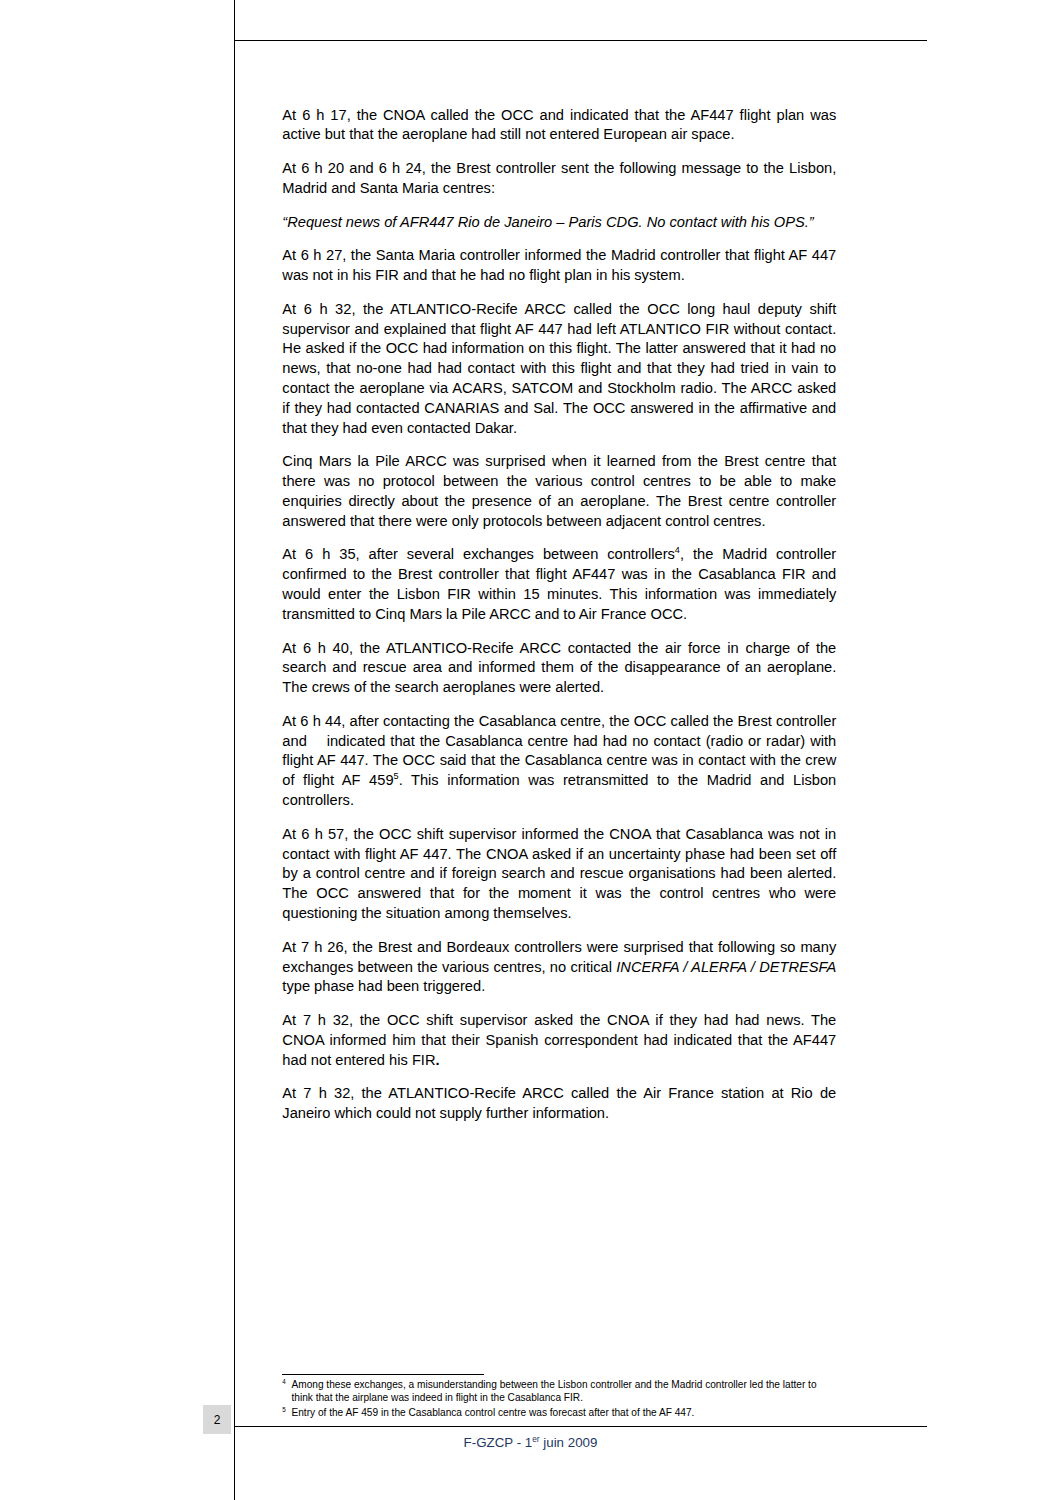At 6 h 17, the CNOA called the OCC and indicated that the AF447 flight plan was active but that the aeroplane had still not entered European air space.
At 6 h 20 and 6 h 24, the Brest controller sent the following message to the Lisbon, Madrid and Santa Maria centres:
“Request news of AFR447 Rio de Janeiro – Paris CDG. No contact with his OPS.”
At 6 h 27, the Santa Maria controller informed the Madrid controller that flight AF 447 was not in his FIR and that he had no flight plan in his system.
At 6 h 32, the ATLANTICO-Recife ARCC called the OCC long haul deputy shift supervisor and explained that flight AF 447 had left ATLANTICO FIR without contact. He asked if the OCC had information on this flight. The latter answered that it had no news, that no-one had had contact with this flight and that they had tried in vain to contact the aeroplane via ACARS, SATCOM and Stockholm radio. The ARCC asked if they had contacted CANARIAS and Sal. The OCC answered in the affirmative and that they had even contacted Dakar.
Cinq Mars la Pile ARCC was surprised when it learned from the Brest centre that there was no protocol between the various control centres to be able to make enquiries directly about the presence of an aeroplane. The Brest centre controller answered that there were only protocols between adjacent control centres.
At 6 h 35, after several exchanges between controllers4, the Madrid controller confirmed to the Brest controller that flight AF447 was in the Casablanca FIR and would enter the Lisbon FIR within 15 minutes. This information was immediately transmitted to Cinq Mars la Pile ARCC and to Air France OCC.
At 6 h 40, the ATLANTICO-Recife ARCC contacted the air force in charge of the search and rescue area and informed them of the disappearance of an aeroplane. The crews of the search aeroplanes were alerted.
At 6 h 44, after contacting the Casablanca centre, the OCC called the Brest controller and indicated that the Casablanca centre had had no contact (radio or radar) with flight AF 447. The OCC said that the Casablanca centre was in contact with the crew of flight AF 4595. This information was retransmitted to the Madrid and Lisbon controllers.
At 6 h 57, the OCC shift supervisor informed the CNOA that Casablanca was not in contact with flight AF 447. The CNOA asked if an uncertainty phase had been set off by a control centre and if foreign search and rescue organisations had been alerted. The OCC answered that for the moment it was the control centres who were questioning the situation among themselves.
At 7 h 26, the Brest and Bordeaux controllers were surprised that following so many exchanges between the various centres, no critical INCERFA / ALERFA / DETRESFA type phase had been triggered.
At 7 h 32, the OCC shift supervisor asked the CNOA if they had had news. The CNOA informed him that their Spanish correspondent had indicated that the AF447 had not entered his FIR.
At 7 h 32, the ATLANTICO-Recife ARCC called the Air France station at Rio de Janeiro which could not supply further information.
4
Among these exchanges, a misunderstanding between the Lisbon controller and the Madrid controller led the latter to think that the airplane was indeed in flight in the Casablanca FIR.
5
Entry of the AF 459 in the Casablanca control centre was forecast after that of the AF 447.
2
F-GZCP - 1er juin 2009